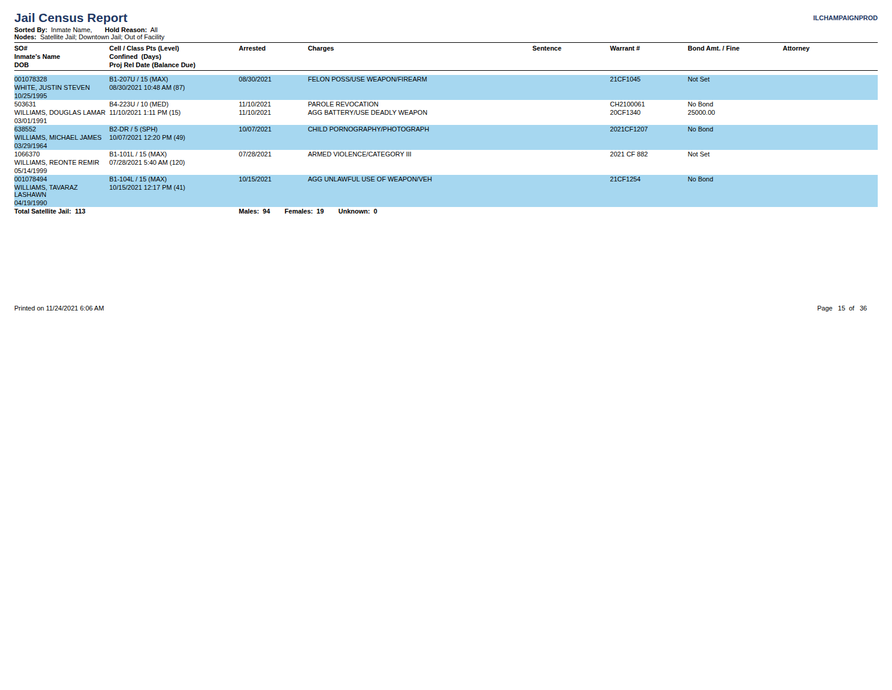ILCHAMPAIGNPROD
Jail Census Report
Sorted By: Inmate Name, Hold Reason: All
Nodes: Satellite Jail; Downtown Jail; Out of Facility
| SO# | Cell / Class Pts (Level) | Arrested | Charges | Sentence | Warrant # | Bond Amt. / Fine | Attorney |
| --- | --- | --- | --- | --- | --- | --- | --- |
| Inmate's Name | Confined (Days) | | | | | | |
| DOB | Proj Rel Date (Balance Due) | | | | | | |
| 001078328 | B1-207U / 15 (MAX) | 08/30/2021 | FELON POSS/USE WEAPON/FIREARM | | 21CF1045 | Not Set | |
| WHITE, JUSTIN STEVEN | 08/30/2021 10:48 AM (87) | | | | | | |
| 10/25/1995 | | | | | | | |
| 503631 | B4-223U / 10 (MED) | 11/10/2021 | PAROLE REVOCATION | | CH2100061 | No Bond | |
| WILLIAMS, DOUGLAS LAMAR | 11/10/2021 1:11 PM (15) | 11/10/2021 | AGG BATTERY/USE DEADLY WEAPON | | 20CF1340 | 25000.00 | |
| 03/01/1991 | | | | | | | |
| 638552 | B2-DR / 5 (SPH) | 10/07/2021 | CHILD PORNOGRAPHY/PHOTOGRAPH | | 2021CF1207 | No Bond | |
| WILLIAMS, MICHAEL JAMES | 10/07/2021 12:20 PM (49) | | | | | | |
| 03/29/1964 | | | | | | | |
| 1066370 | B1-101L / 15 (MAX) | 07/28/2021 | ARMED VIOLENCE/CATEGORY III | | 2021 CF 882 | Not Set | |
| WILLIAMS, REONTE REMIR | 07/28/2021 5:40 AM (120) | | | | | | |
| 05/14/1999 | | | | | | | |
| 001078494 | B1-104L / 15 (MAX) | 10/15/2021 | AGG UNLAWFUL USE OF WEAPON/VEH | | 21CF1254 | No Bond | |
| WILLIAMS, TAVARAZ LASHAWN | 10/15/2021 12:17 PM (41) | | | | | | |
| 04/19/1990 | | | | | | | |
| Total Satellite Jail: 113 | Males: 94 Females: 19 Unknown: 0 | | | | |
Printed on 11/24/2021 6:06 AM Page 15 of 36